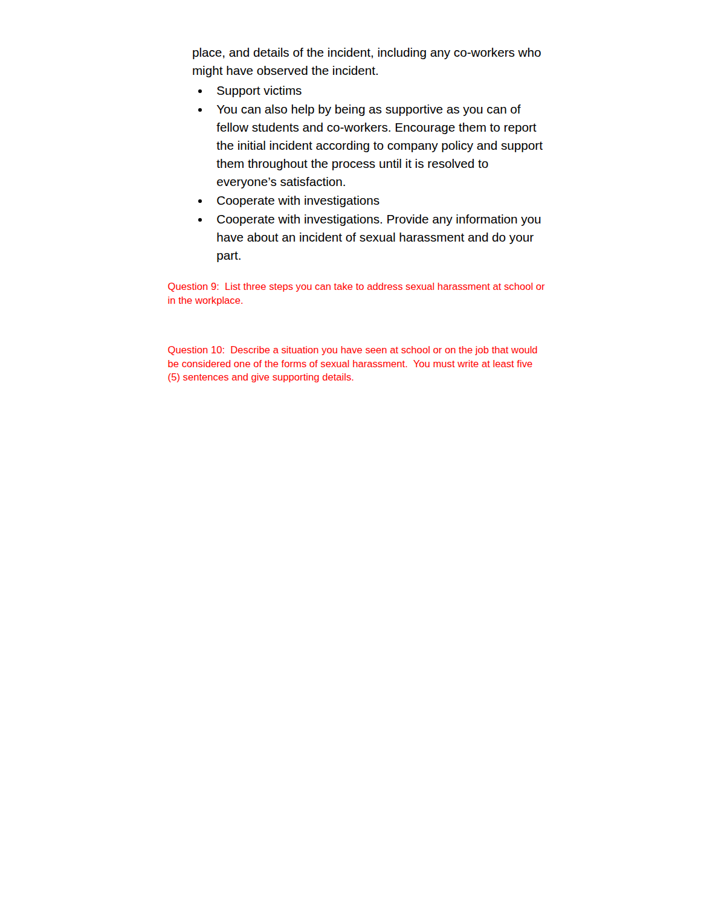place, and details of the incident, including any co-workers who might have observed the incident.
Support victims
You can also help by being as supportive as you can of fellow students and co-workers. Encourage them to report the initial incident according to company policy and support them throughout the process until it is resolved to everyone’s satisfaction.
Cooperate with investigations
Cooperate with investigations. Provide any information you have about an incident of sexual harassment and do your part.
Question 9: List three steps you can take to address sexual harassment at school or in the workplace.
Question 10: Describe a situation you have seen at school or on the job that would be considered one of the forms of sexual harassment. You must write at least five (5) sentences and give supporting details.